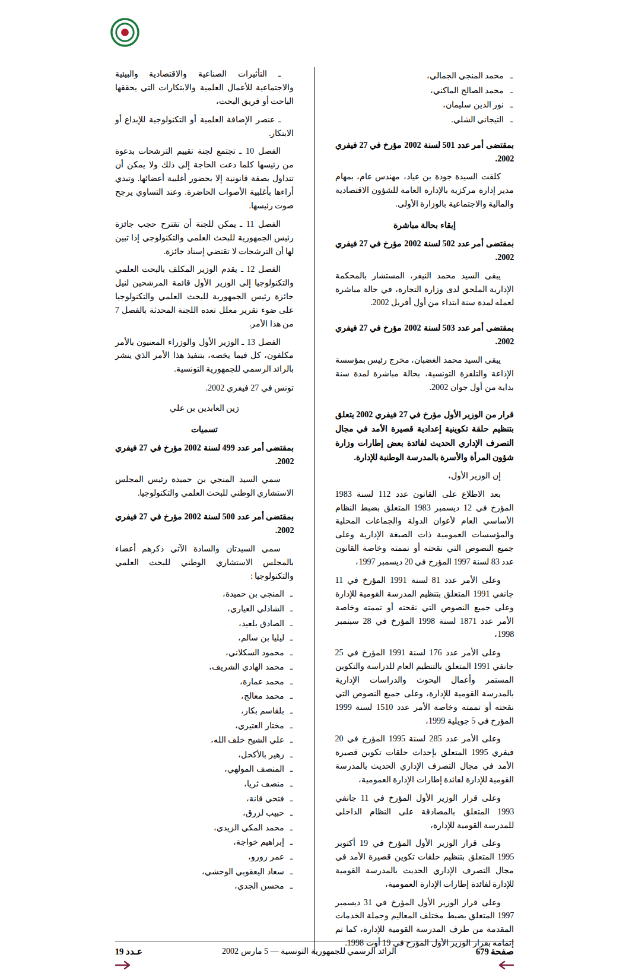محمد المنجي الجمالي،
محمد الصالح الماكني،
نور الدين سليمان،
التيجاني الشلي.
بمقتضى أمر عدد 501 لسنة 2002 مؤرخ في 27 فيفري 2002.
كلفت السيدة جودة بن عياد، مهندس عام، بمهام مدير إدارة مركزية بالإدارة العامة للشؤون الاقتصادية والمالية والاجتماعية بالوزارة الأولى.
إبقاء بحالة مباشرة
بمقتضى أمر عدد 502 لسنة 2002 مؤرخ في 27 فيفري 2002.
يبقى السيد محمد النيفر، المستشار بالمحكمة الإدارية الملحق لدى وزارة التجارة، في حالة مباشرة لعمله لمدة سنة ابتداء من أول أفريل 2002.
بمقتضى أمر عدد 503 لسنة 2002 مؤرخ في 27 فيفري 2002.
يبقى السيد محمد الغضبان، مخرج رئيس بمؤسسة الإذاعة والتلفزة التونسية، بحالة مباشرة لمدة سنة بداية من أول جوان 2002.
قرار من الوزير الأول مؤرخ في 27 فيفري 2002 يتعلق بتنظيم حلقة تكوينية إعدادية قصيرة الأمد في مجال التصرف الإداري الحديث لفائدة بعض إطارات وزارة شؤون المرأة والأسرة بالمدرسة الوطنية للإدارة.
إن الوزير الأول،
بعد الاطلاع على القانون عدد 112 لسنة 1983 المؤرخ في 12 ديسمبر 1983 المتعلق بضبط النظام الأساسي العام لأعوان الدولة والجماعات المحلية والمؤسسات العمومية ذات الصبغة الإدارية وعلى جميع النصوص التي نقحته أو تممته وخاصة القانون عدد 83 لسنة 1997 المؤرخ في 20 ديسمبر 1997،
وعلى الأمر عدد 81 لسنة 1991 المؤرخ في 11 جانفي 1991 المتعلق بتنظيم المدرسة القومية للإدارة وعلى جميع النصوص التي نقحته أو تممته وخاصة الأمر عدد 1871 لسنة 1998 المؤرخ في 28 سبتمبر 1998،
وعلى الأمر عدد 176 لسنة 1991 المؤرخ في 25 جانفي 1991 المتعلق بالتنظيم العام للدراسة والتكوين المستمر وأعمال البحوث والدراسات الإدارية بالمدرسة القومية للإدارة، وعلى جميع النصوص التي نقحته أو تممته وخاصة الأمر عدد 1510 لسنة 1999 المؤرخ في 5 جويلية 1999،
وعلى الأمر عدد 285 لسنة 1995 المؤرخ في 20 فيفري 1995 المتعلق بإحداث حلقات تكوين قصيرة الأمد في مجال التصرف الإداري الحديث بالمدرسة القومية للإدارة لفائدة إطارات الإدارة العمومية،
وعلى قرار الوزير الأول المؤرخ في 11 جانفي 1993 المتعلق بالمصادقة على النظام الداخلي للمدرسة القومية للإدارة،
وعلى قرار الوزير الأول المؤرخ في 19 أكتوبر 1995 المتعلق بتنظيم حلقات تكوين قصيرة الأمد في مجال التصرف الإداري الحديث بالمدرسة القومية للإدارة لفائدة إطارات الإدارة العمومية،
وعلى قرار الوزير الأول المؤرخ في 31 ديسمبر 1997 المتعلق بضبط مختلف المعاليم وجملة الخدمات المقدمة من طرف المدرسة القومية للإدارة، كما تم إتمامه بقرار الوزير الأول المؤرخ في 19 أوت 1998.
ـ التأثيرات الصناعية والاقتصادية والبيئية والاجتماعية للأعمال العلمية والابتكارات التي يحققها الباحث أو فريق البحث،
ـ عنصر الإضافة العلمية أو التكنولوجية للإبداع أو الابتكار.
الفصل 10 ـ تجتمع لجنة تقييم الترشحات بدعوة من رئيسها كلما دعت الحاجة إلى ذلك ولا يمكن أن تتداول بصفة قانونية إلا بحضور أغلبية أعضائها. وتبدي أراءها بأغلبية الأصوات الحاضرة. وعند التساوي يرجح صوت رئيسها.
الفصل 11 ـ يمكن للجنة أن تقترح حجب جائزة رئيس الجمهورية للبحث العلمي والتكنولوجي إذا تبين لها أن الترشحات لا تقتضي إسناد جائزة.
الفصل 12 ـ يقدم الوزير المكلف بالبحث العلمي والتكنولوجيا إلى الوزير الأول قائمة المرشحين لنيل جائزة رئيس الجمهورية للبحث العلمي والتكنولوجيا على ضوء تقرير معلل تعده اللجنة المحدثة بالفصل 7 من هذا الأمر.
الفصل 13 ـ الوزير الأول والوزراء المعنيون بالأمر مكلفون، كل فيما يخصه، بتنفيذ هذا الأمر الذي ينشر بالرائد الرسمي للجمهورية التونسية.
تونس في 27 فيفري 2002.
زين العابدين بن علي
تسميات
بمقتضى أمر عدد 499 لسنة 2002 مؤرخ في 27 فيفري 2002.
سمي السيد المنجي بن حميدة رئيس المجلس الاستشاري الوطني للبحث العلمي والتكنولوجيا.
بمقتضى أمر عدد 500 لسنة 2002 مؤرخ في 27 فيفري 2002.
سمي السيدتان والسادة الآتي ذكرهم أعضاء بالمجلس الاستشاري الوطني للبحث العلمي والتكنولوجيا :
المنجي بن حميدة،
الشاذلي العياري،
الصادق بلعيد،
ليليا بن سالم،
محمود السكلاني،
محمد الهادي الشريف،
محمد عمارة،
محمد معالج،
بلقاسم بكار،
مختار العتيري،
علي الشيخ خلف الله،
زهير بالأكحل،
المنصف المولهي،
منصف ثريا،
فتحي قانة،
حبيب لزرق،
محمد المكي الزيدي،
إبراهيم خواجة،
عمر رورو،
سعاد اليعقوبي الوحشي،
محسن الجدي،
صفحة 679
الرائد الرسمي للجمهورية التونسية — 5 مارس 2002
عـدد 19